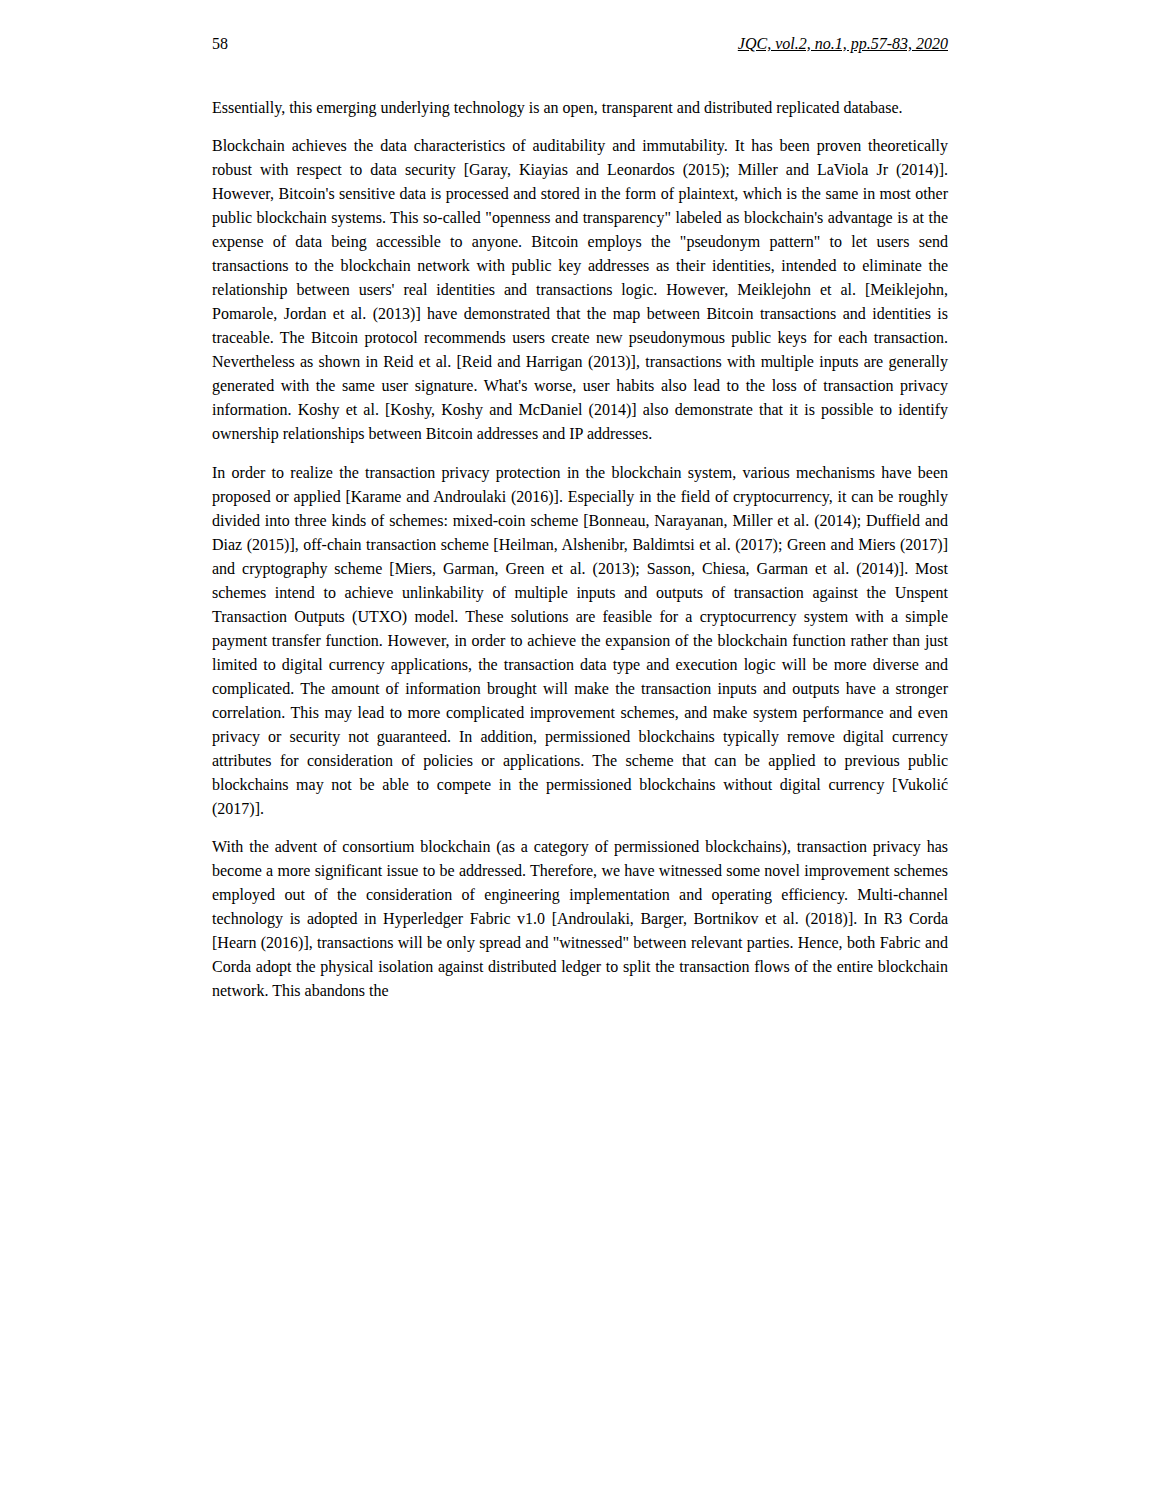58 JQC, vol.2, no.1, pp.57-83, 2020
Essentially, this emerging underlying technology is an open, transparent and distributed replicated database.
Blockchain achieves the data characteristics of auditability and immutability. It has been proven theoretically robust with respect to data security [Garay, Kiayias and Leonardos (2015); Miller and LaViola Jr (2014)]. However, Bitcoin's sensitive data is processed and stored in the form of plaintext, which is the same in most other public blockchain systems. This so-called "openness and transparency" labeled as blockchain's advantage is at the expense of data being accessible to anyone. Bitcoin employs the "pseudonym pattern" to let users send transactions to the blockchain network with public key addresses as their identities, intended to eliminate the relationship between users' real identities and transactions logic. However, Meiklejohn et al. [Meiklejohn, Pomarole, Jordan et al. (2013)] have demonstrated that the map between Bitcoin transactions and identities is traceable. The Bitcoin protocol recommends users create new pseudonymous public keys for each transaction. Nevertheless as shown in Reid et al. [Reid and Harrigan (2013)], transactions with multiple inputs are generally generated with the same user signature. What's worse, user habits also lead to the loss of transaction privacy information. Koshy et al. [Koshy, Koshy and McDaniel (2014)] also demonstrate that it is possible to identify ownership relationships between Bitcoin addresses and IP addresses.
In order to realize the transaction privacy protection in the blockchain system, various mechanisms have been proposed or applied [Karame and Androulaki (2016)]. Especially in the field of cryptocurrency, it can be roughly divided into three kinds of schemes: mixed-coin scheme [Bonneau, Narayanan, Miller et al. (2014); Duffield and Diaz (2015)], off-chain transaction scheme [Heilman, Alshenibr, Baldimtsi et al. (2017); Green and Miers (2017)] and cryptography scheme [Miers, Garman, Green et al. (2013); Sasson, Chiesa, Garman et al. (2014)]. Most schemes intend to achieve unlinkability of multiple inputs and outputs of transaction against the Unspent Transaction Outputs (UTXO) model. These solutions are feasible for a cryptocurrency system with a simple payment transfer function. However, in order to achieve the expansion of the blockchain function rather than just limited to digital currency applications, the transaction data type and execution logic will be more diverse and complicated. The amount of information brought will make the transaction inputs and outputs have a stronger correlation. This may lead to more complicated improvement schemes, and make system performance and even privacy or security not guaranteed. In addition, permissioned blockchains typically remove digital currency attributes for consideration of policies or applications. The scheme that can be applied to previous public blockchains may not be able to compete in the permissioned blockchains without digital currency [Vukolić (2017)].
With the advent of consortium blockchain (as a category of permissioned blockchains), transaction privacy has become a more significant issue to be addressed. Therefore, we have witnessed some novel improvement schemes employed out of the consideration of engineering implementation and operating efficiency. Multi-channel technology is adopted in Hyperledger Fabric v1.0 [Androulaki, Barger, Bortnikov et al. (2018)]. In R3 Corda [Hearn (2016)], transactions will be only spread and "witnessed" between relevant parties. Hence, both Fabric and Corda adopt the physical isolation against distributed ledger to split the transaction flows of the entire blockchain network. This abandons the